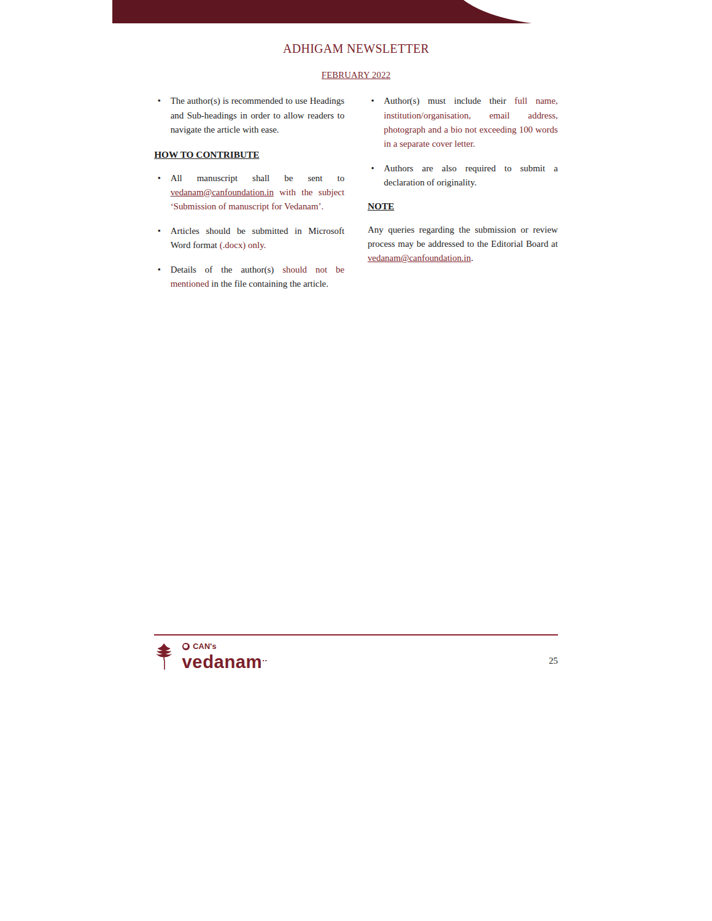ADHIGAM NEWSLETTER
FEBRUARY 2022
The author(s) is recommended to use Headings and Sub-headings in order to allow readers to navigate the article with ease.
HOW TO CONTRIBUTE
All manuscript shall be sent to vedanam@canfoundation.in with the subject ‘Submission of manuscript for Vedanam’.
Articles should be submitted in Microsoft Word format (.docx) only.
Details of the author(s) should not be mentioned in the file containing the article.
Author(s) must include their full name, institution/organisation, email address, photograph and a bio not exceeding 100 words in a separate cover letter.
Authors are also required to submit a declaration of originality.
NOTE
Any queries regarding the submission or review process may be addressed to the Editorial Board at vedanam@canfoundation.in.
CAN's vedanam..
25